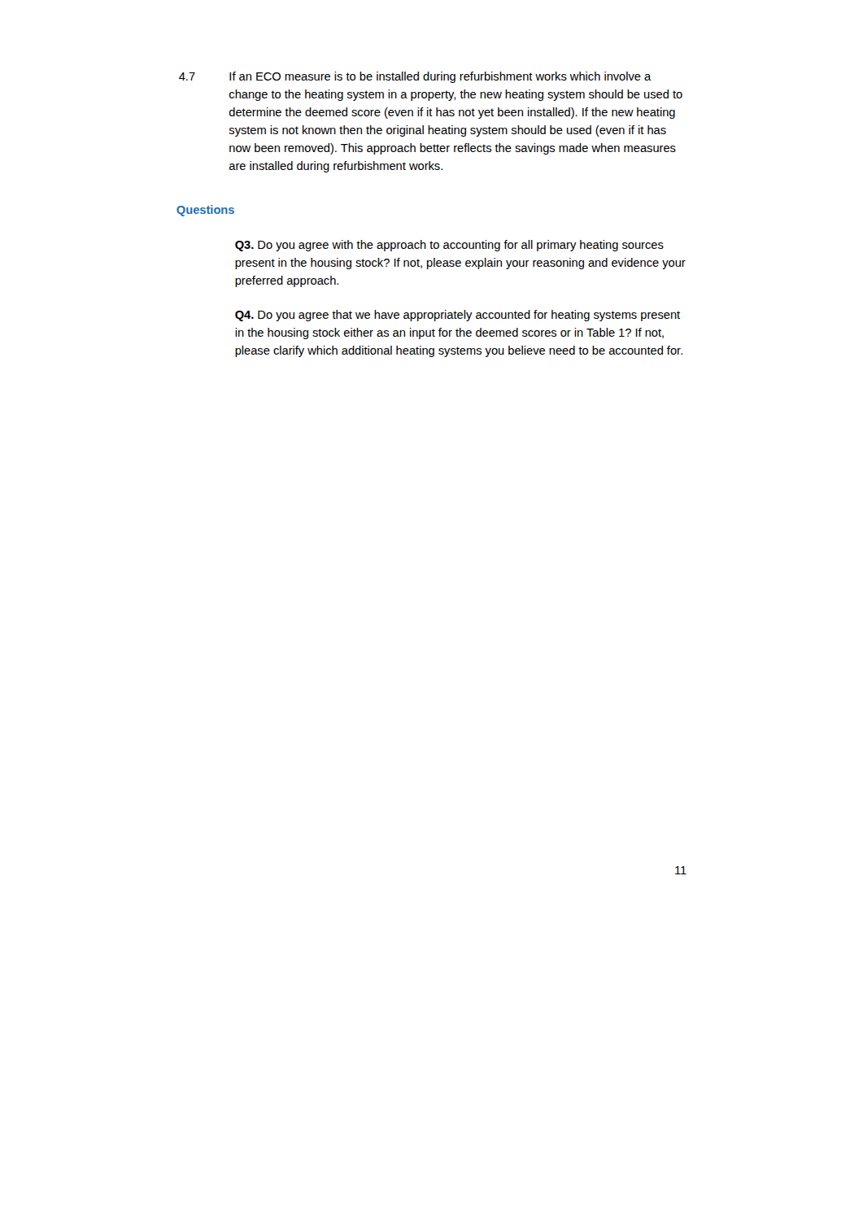4.7
If an ECO measure is to be installed during refurbishment works which involve a change to the heating system in a property, the new heating system should be used to determine the deemed score (even if it has not yet been installed). If the new heating system is not known then the original heating system should be used (even if it has now been removed). This approach better reflects the savings made when measures are installed during refurbishment works.
Questions
Q3. Do you agree with the approach to accounting for all primary heating sources present in the housing stock? If not, please explain your reasoning and evidence your preferred approach.
Q4. Do you agree that we have appropriately accounted for heating systems present in the housing stock either as an input for the deemed scores or in Table 1? If not, please clarify which additional heating systems you believe need to be accounted for.
11